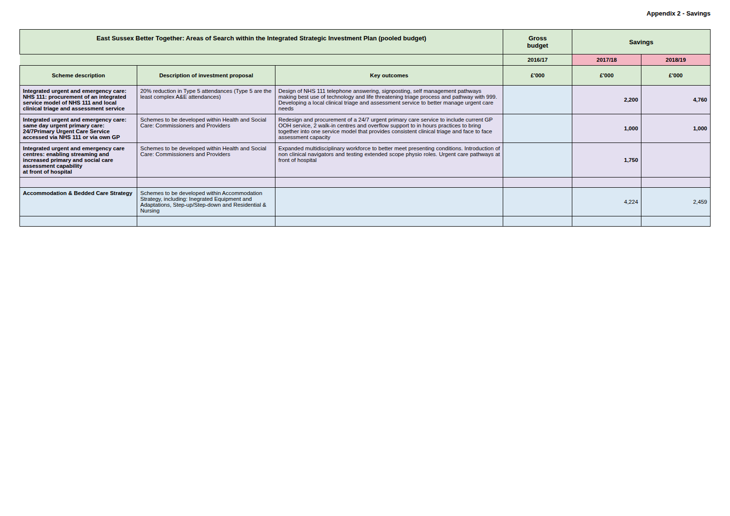Appendix 2 - Savings
| East Sussex Better Together: Areas of Search within the Integrated Strategic Investment Plan (pooled budget) | Gross budget | Savings |
| --- | --- | --- |
| | 2016/17 | 2017/18 | 2018/19 |
| Scheme description | Description of investment proposal | Key outcomes | £'000 | £'000 | £'000 |
| Integrated urgent and emergency care: NHS 111: procurement of an integrated service model of NHS 111 and local clinical triage and assessment service | 20% reduction in Type 5 attendances (Type 5 are the least complex A&E attendances) | Design of NHS 111 telephone answering, signposting, self management pathways making best use of technology and life threatening triage process and pathway with 999. Developing a local clinical triage and assessment service to better manage urgent care needs | | 2,200 | 4,760 |
| Integrated urgent and emergency care: same day urgent primary care: 24/7Primary Urgent Care Service accessed via NHS 111 or via own GP | Schemes to be developed within Health and Social Care: Commissioners and Providers | Redesign and procurement of a 24/7 urgent primary care service to include current GP OOH service, 2 walk-in centres and overflow support to in hours practices to bring together into one service model that provides consistent clinical triage and face to face assessment capacity | | 1,000 | 1,000 |
| Integrated urgent and emergency care centres: enabling streaming and increased primary and social care assessment capability at front of hospital | Schemes to be developed within Health and Social Care: Commissioners and Providers | Expanded multidisciplinary workforce to better meet presenting conditions. Introduction of non clinical navigators and testing extended scope physio roles. Urgent care pathways at front of hospital | | 1,750 | |
| Accommodation & Bedded Care Strategy | Schemes to be developed within Accommodation Strategy, including: Inegrated Equipment and Adaptations, Step-up/Step-down and Residential & Nursing | | | 4,224 | 2,459 |